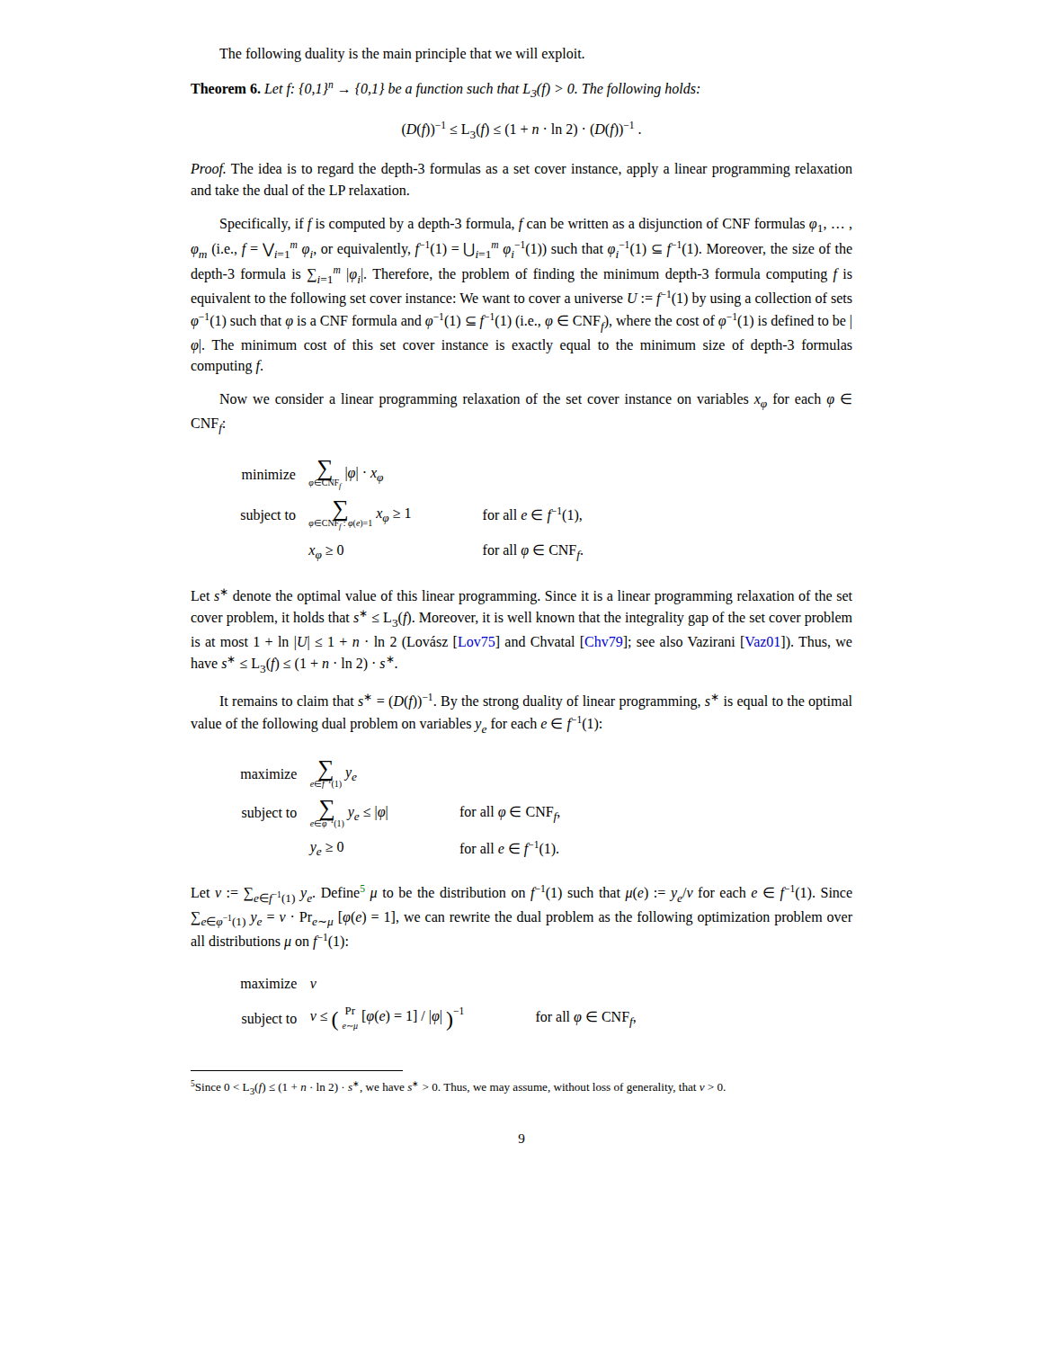The following duality is the main principle that we will exploit.
Theorem 6. Let f: {0,1}n → {0,1} be a function such that L3(f) > 0. The following holds:
(D(f))−1 ≤ L3(f) ≤ (1 + n · ln 2) · (D(f))−1 .
Proof. The idea is to regard the depth-3 formulas as a set cover instance, apply a linear programming relaxation and take the dual of the LP relaxation.
Specifically, if f is computed by a depth-3 formula, f can be written as a disjunction of CNF formulas φ1, … , φm (i.e., f = ⋁i=1m φi, or equivalently, f−1(1) = ⋃i=1m φi−1(1)) such that φi−1(1) ⊆ f−1(1). Moreover, the size of the depth-3 formula is ∑i=1m |φi|. Therefore, the problem of finding the minimum depth-3 formula computing f is equivalent to the following set cover instance: We want to cover a universe U := f−1(1) by using a collection of sets φ−1(1) such that φ is a CNF formula and φ−1(1) ⊆ f−1(1) (i.e., φ ∈ CNFf), where the cost of φ−1(1) is defined to be |φ|. The minimum cost of this set cover instance is exactly equal to the minimum size of depth-3 formulas computing f.
Now we consider a linear programming relaxation of the set cover instance on variables xφ for each φ ∈ CNFf:
| minimize | ∑ φ ∈CNF f / φ / · x φ | |
| subject to | ∑ φ ∈CNF f : φ ( e )=1 x φ ≥ 1 | for all e ∈ f −1 (1), |
| | x φ ≥ 0 | for all φ ∈ CNF f . |
Let s∗ denote the optimal value of this linear programming. Since it is a linear programming relaxation of the set cover problem, it holds that s∗ ≤ L3(f). Moreover, it is well known that the integrality gap of the set cover problem is at most 1 + ln |U| ≤ 1 + n · ln 2 (Lovász [Lov75] and Chvatal [Chv79]; see also Vazirani [Vaz01]). Thus, we have s∗ ≤ L3(f) ≤ (1 + n · ln 2) · s∗.
It remains to claim that s∗ = (D(f))−1. By the strong duality of linear programming, s∗ is equal to the optimal value of the following dual problem on variables ye for each e ∈ f−1(1):
| maximize | ∑ e ∈ f −1 (1) y e | |
| subject to | ∑ e ∈ φ −1 (1) y e ≤ / φ / | for all φ ∈ CNF f , |
| | y e ≥ 0 | for all e ∈ f −1 (1). |
Let v := ∑e∈f−1(1) ye. Define5 μ to be the distribution on f−1(1) such that μ(e) := ye/v for each e ∈ f−1(1). Since ∑e∈φ−1(1) ye = v · Pre∼μ [φ(e) = 1], we can rewrite the dual problem as the following optimization problem over all distributions μ on f−1(1):
| maximize | v | |
| subject to | v ≤ ( Pr e ∼ μ [ φ ( e ) = 1] / / φ / ) −1 | for all φ ∈ CNF f , |
5Since 0 < L3(f) ≤ (1 + n · ln 2) · s∗, we have s∗ > 0. Thus, we may assume, without loss of generality, that v > 0.
9